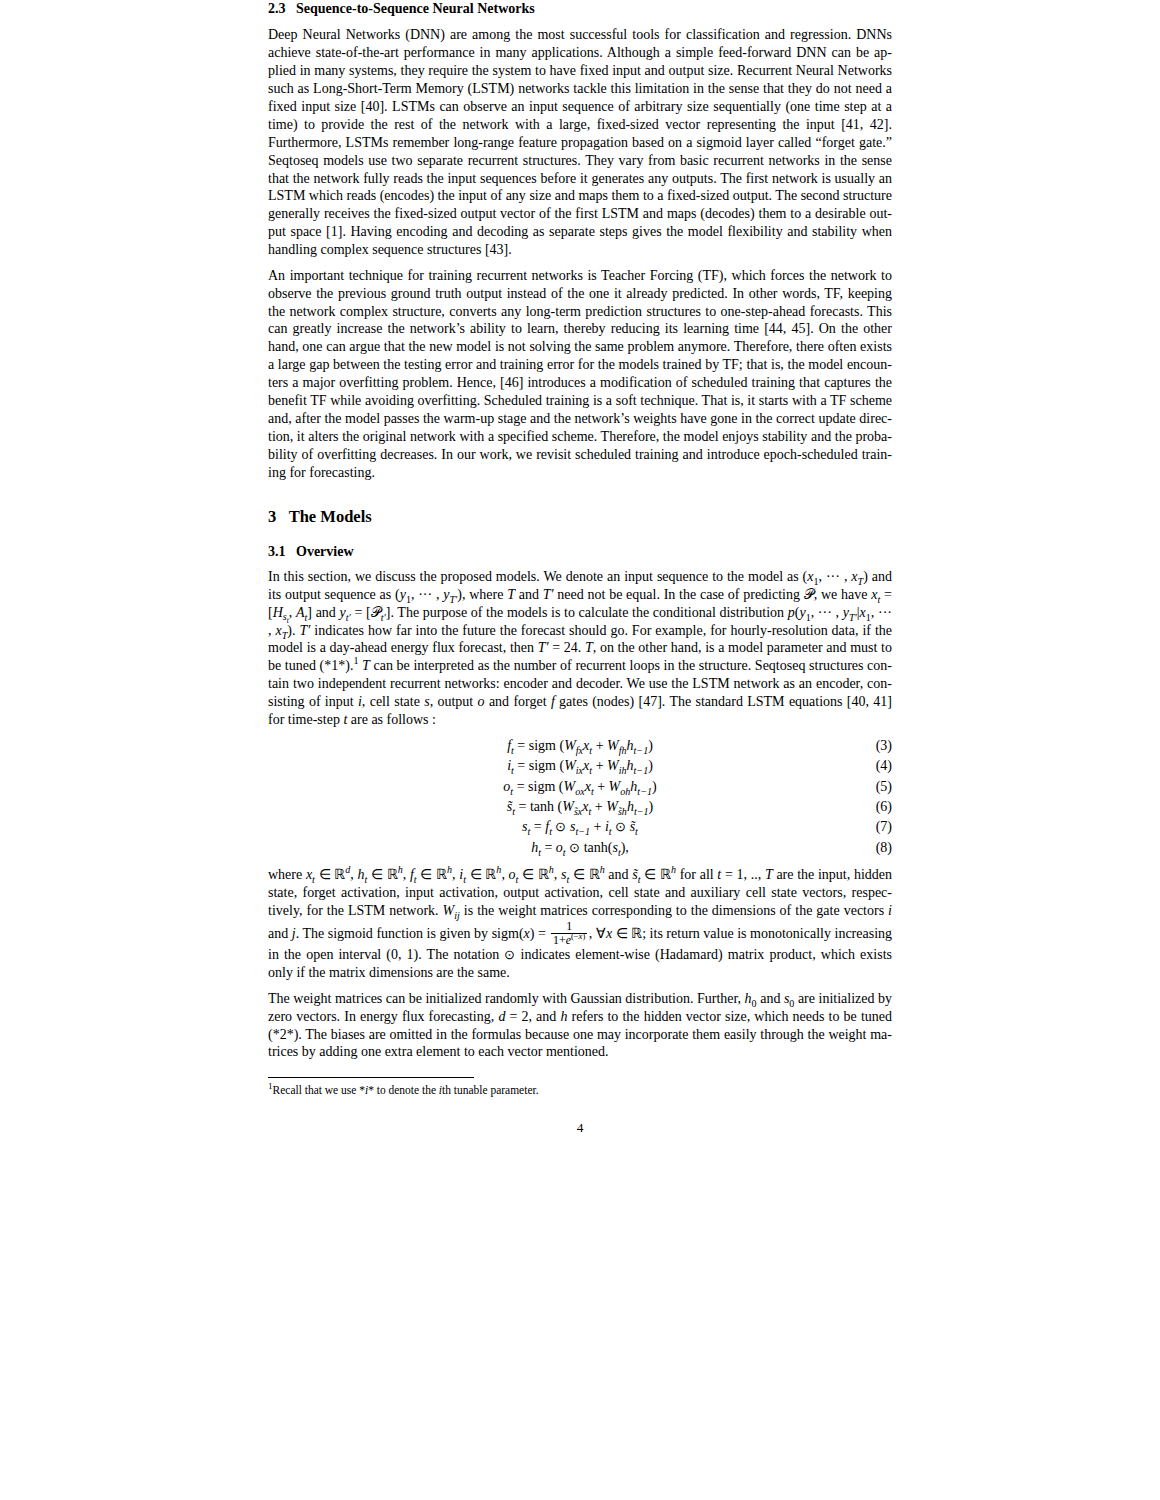2.3 Sequence-to-Sequence Neural Networks
Deep Neural Networks (DNN) are among the most successful tools for classification and regression. DNNs achieve state-of-the-art performance in many applications. Although a simple feed-forward DNN can be applied in many systems, they require the system to have fixed input and output size. Recurrent Neural Networks such as Long-Short-Term Memory (LSTM) networks tackle this limitation in the sense that they do not need a fixed input size [40]. LSTMs can observe an input sequence of arbitrary size sequentially (one time step at a time) to provide the rest of the network with a large, fixed-sized vector representing the input [41, 42]. Furthermore, LSTMs remember long-range feature propagation based on a sigmoid layer called “forget gate.” Seqtoseq models use two separate recurrent structures. They vary from basic recurrent networks in the sense that the network fully reads the input sequences before it generates any outputs. The first network is usually an LSTM which reads (encodes) the input of any size and maps them to a fixed-sized output. The second structure generally receives the fixed-sized output vector of the first LSTM and maps (decodes) them to a desirable output space [1]. Having encoding and decoding as separate steps gives the model flexibility and stability when handling complex sequence structures [43].
An important technique for training recurrent networks is Teacher Forcing (TF), which forces the network to observe the previous ground truth output instead of the one it already predicted. In other words, TF, keeping the network complex structure, converts any long-term prediction structures to one-step-ahead forecasts. This can greatly increase the network’s ability to learn, thereby reducing its learning time [44, 45]. On the other hand, one can argue that the new model is not solving the same problem anymore. Therefore, there often exists a large gap between the testing error and training error for the models trained by TF; that is, the model encounters a major overfitting problem. Hence, [46] introduces a modification of scheduled training that captures the benefit TF while avoiding overfitting. Scheduled training is a soft technique. That is, it starts with a TF scheme and, after the model passes the warm-up stage and the network’s weights have gone in the correct update direction, it alters the original network with a specified scheme. Therefore, the model enjoys stability and the probability of overfitting decreases. In our work, we revisit scheduled training and introduce epoch-scheduled training for forecasting.
3 The Models
3.1 Overview
In this section, we discuss the proposed models. We denote an input sequence to the model as (x1, ··· , xT) and its output sequence as (y1, ··· , yT′), where T and T′ need not be equal. In the case of predicting 𝒫, we have xt = [Hst, At] and yt′ = [𝒫t′]. The purpose of the models is to calculate the conditional distribution p(y1, ··· , yT′|x1, ··· , xT). T′ indicates how far into the future the forecast should go. For example, for hourly-resolution data, if the model is a day-ahead energy flux forecast, then T′ = 24. T, on the other hand, is a model parameter and must to be tuned (*1*).1 T can be interpreted as the number of recurrent loops in the structure. Seqtoseq structures contain two independent recurrent networks: encoder and decoder. We use the LSTM network as an encoder, consisting of input i, cell state s, output o and forget f gates (nodes) [47]. The standard LSTM equations [40, 41] for time-step t are as follows :
ft = sigm (Wfxxt + Wfhht−1) (3)
it = sigm (Wixxt + Wihht−1) (4)
ot = sigm (Woxxt + Wohht−1) (5)
s̃t = tanh (Ws̃xxt + Ws̃hht−1) (6)
st = ft ⊙ st−1 + it ⊙ s̃t (7)
ht = ot ⊙ tanh(st), (8)
where xt ∈ ℝd, ht ∈ ℝh, ft ∈ ℝh, it ∈ ℝh, ot ∈ ℝh, st ∈ ℝh and s̃t ∈ ℝh for all t = 1, .., T are the input, hidden state, forget activation, input activation, output activation, cell state and auxiliary cell state vectors, respectively, for the LSTM network. Wij is the weight matrices corresponding to the dimensions of the gate vectors i and j. The sigmoid function is given by sigm(x) = 11+e(−x), ∀x ∈ ℝ; its return value is monotonically increasing in the open interval (0, 1). The notation ⊙ indicates element-wise (Hadamard) matrix product, which exists only if the matrix dimensions are the same.
The weight matrices can be initialized randomly with Gaussian distribution. Further, h0 and s0 are initialized by zero vectors. In energy flux forecasting, d = 2, and h refers to the hidden vector size, which needs to be tuned (*2*). The biases are omitted in the formulas because one may incorporate them easily through the weight matrices by adding one extra element to each vector mentioned.
1Recall that we use *i* to denote the ith tunable parameter.
4